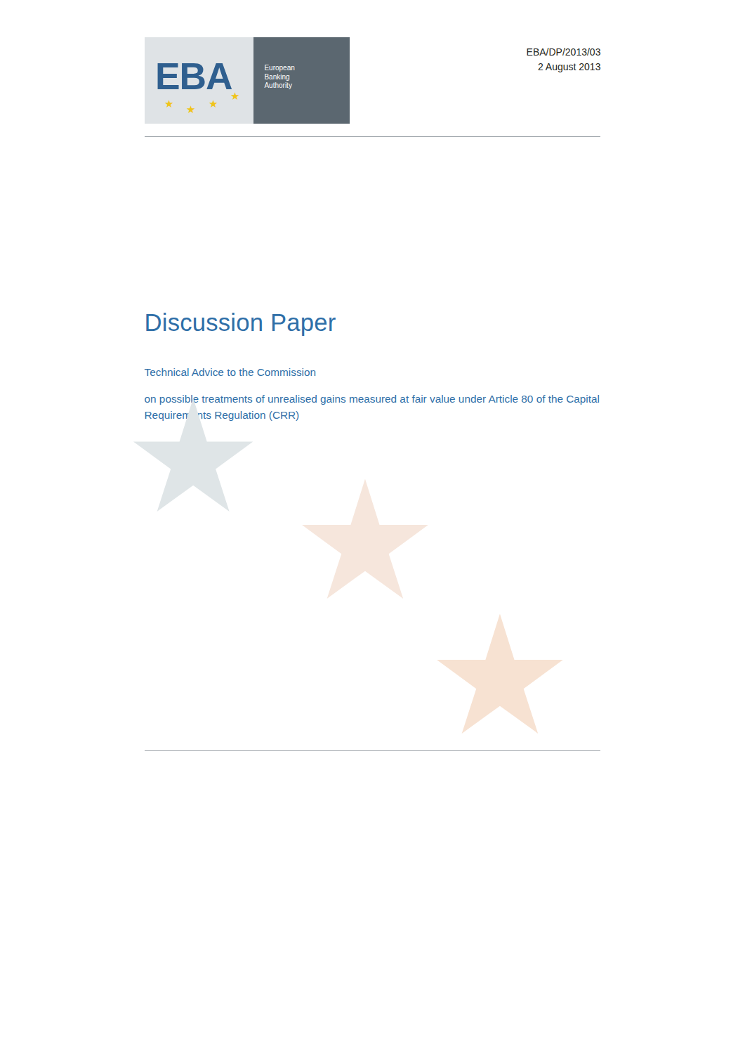EBA
European
Banking
Authority
★
★
★
★
EBA/DP/2013/03
2 August 2013
Discussion Paper
Technical Advice to the Commission
on possible treatments of unrealised gains measured at fair value under Article 80 of the Capital Requirements Regulation (CRR)